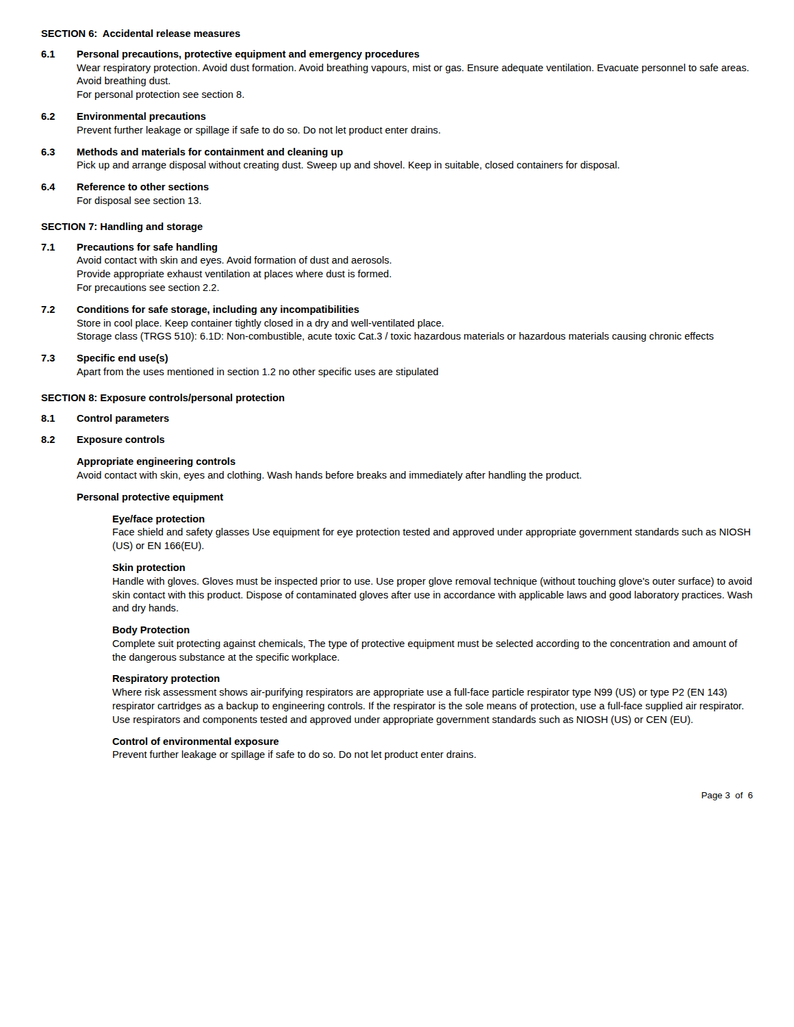SECTION 6: Accidental release measures
6.1
Personal precautions, protective equipment and emergency procedures
Wear respiratory protection. Avoid dust formation. Avoid breathing vapours, mist or gas. Ensure adequate ventilation. Evacuate personnel to safe areas. Avoid breathing dust.
For personal protection see section 8.
6.2
Environmental precautions
Prevent further leakage or spillage if safe to do so. Do not let product enter drains.
6.3
Methods and materials for containment and cleaning up
Pick up and arrange disposal without creating dust. Sweep up and shovel. Keep in suitable, closed containers for disposal.
6.4
Reference to other sections
For disposal see section 13.
SECTION 7: Handling and storage
7.1
Precautions for safe handling
Avoid contact with skin and eyes. Avoid formation of dust and aerosols.
Provide appropriate exhaust ventilation at places where dust is formed.
For precautions see section 2.2.
7.2
Conditions for safe storage, including any incompatibilities
Store in cool place. Keep container tightly closed in a dry and well-ventilated place.
Storage class (TRGS 510): 6.1D: Non-combustible, acute toxic Cat.3 / toxic hazardous materials or hazardous materials causing chronic effects
7.3
Specific end use(s)
Apart from the uses mentioned in section 1.2 no other specific uses are stipulated
SECTION 8: Exposure controls/personal protection
8.1
Control parameters
8.2
Exposure controls
Appropriate engineering controls
Avoid contact with skin, eyes and clothing. Wash hands before breaks and immediately after handling the product.
Personal protective equipment
Eye/face protection
Face shield and safety glasses Use equipment for eye protection tested and approved under appropriate government standards such as NIOSH (US) or EN 166(EU).
Skin protection
Handle with gloves. Gloves must be inspected prior to use. Use proper glove removal technique (without touching glove's outer surface) to avoid skin contact with this product. Dispose of contaminated gloves after use in accordance with applicable laws and good laboratory practices. Wash and dry hands.
Body Protection
Complete suit protecting against chemicals, The type of protective equipment must be selected according to the concentration and amount of the dangerous substance at the specific workplace.
Respiratory protection
Where risk assessment shows air-purifying respirators are appropriate use a full-face particle respirator type N99 (US) or type P2 (EN 143) respirator cartridges as a backup to engineering controls. If the respirator is the sole means of protection, use a full-face supplied air respirator. Use respirators and components tested and approved under appropriate government standards such as NIOSH (US) or CEN (EU).
Control of environmental exposure
Prevent further leakage or spillage if safe to do so. Do not let product enter drains.
Page 3 of 6